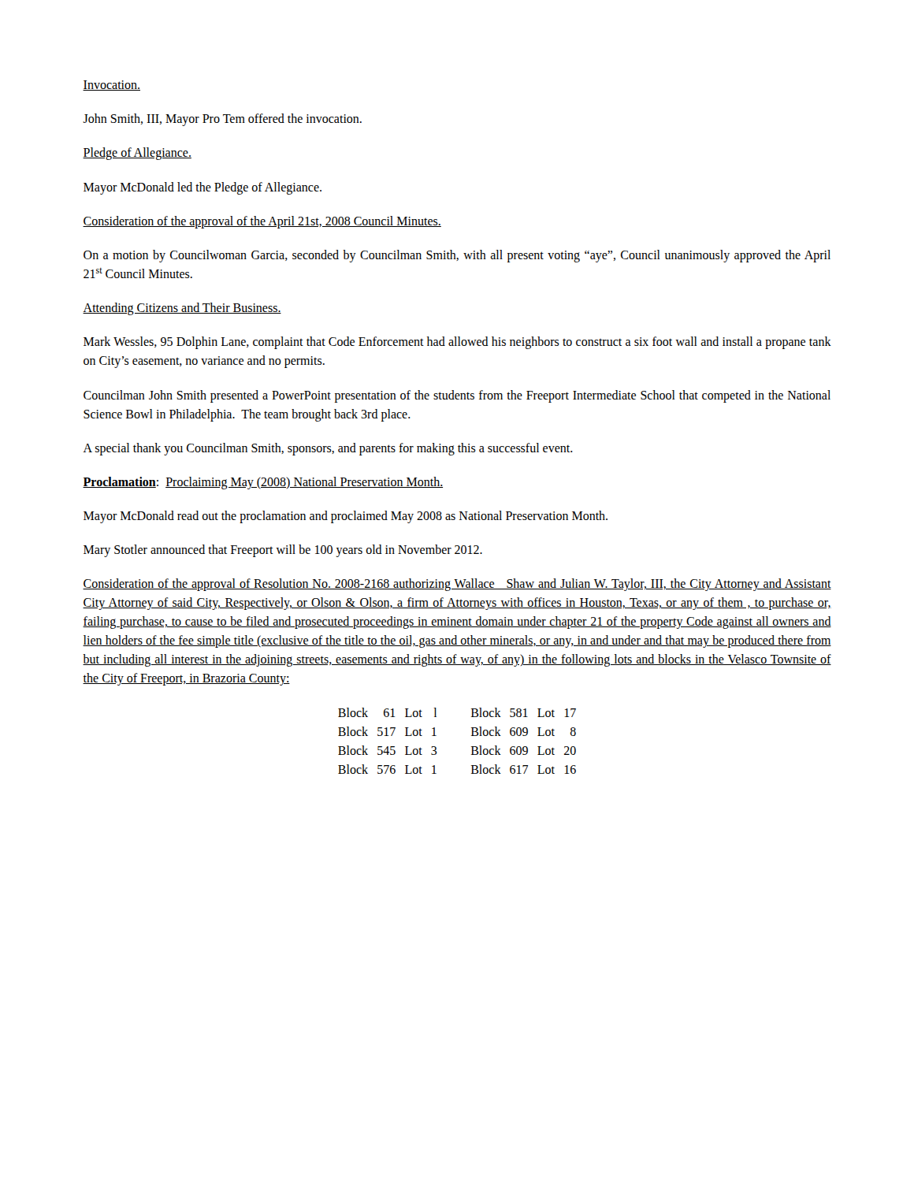Invocation.
John Smith, III, Mayor Pro Tem offered the invocation.
Pledge of Allegiance.
Mayor McDonald led the Pledge of Allegiance.
Consideration of the approval of the April 21st, 2008 Council Minutes.
On a motion by Councilwoman Garcia, seconded by Councilman Smith, with all present voting “aye”, Council unanimously approved the April 21st Council Minutes.
Attending Citizens and Their Business.
Mark Wessles, 95 Dolphin Lane, complaint that Code Enforcement had allowed his neighbors to construct a six foot wall and install a propane tank on City’s easement, no variance and no permits.
Councilman John Smith presented a PowerPoint presentation of the students from the Freeport Intermediate School that competed in the National Science Bowl in Philadelphia. The team brought back 3rd place.
A special thank you Councilman Smith, sponsors, and parents for making this a successful event.
Proclamation: Proclaiming May (2008) National Preservation Month.
Mayor McDonald read out the proclamation and proclaimed May 2008 as National Preservation Month.
Mary Stotler announced that Freeport will be 100 years old in November 2012.
Consideration of the approval of Resolution No. 2008-2168 authorizing Wallace Shaw and Julian W. Taylor, III, the City Attorney and Assistant City Attorney of said City, Respectively, or Olson & Olson, a firm of Attorneys with offices in Houston, Texas, or any of them , to purchase or, failing purchase, to cause to be filed and prosecuted proceedings in eminent domain under chapter 21 of the property Code against all owners and lien holders of the fee simple title (exclusive of the title to the oil, gas and other minerals, or any, in and under and that may be produced there from but including all interest in the adjoining streets, easements and rights of way, of any) in the following lots and blocks in the Velasco Townsite of the City of Freeport, in Brazoria County:
| Block | 61 | Lot | l | | Block | 581 | Lot | 17 |
| Block | 517 | Lot | 1 | | Block | 609 | Lot | 8 |
| Block | 545 | Lot | 3 | | Block | 609 | Lot | 20 |
| Block | 576 | Lot | 1 | | Block | 617 | Lot | 16 |